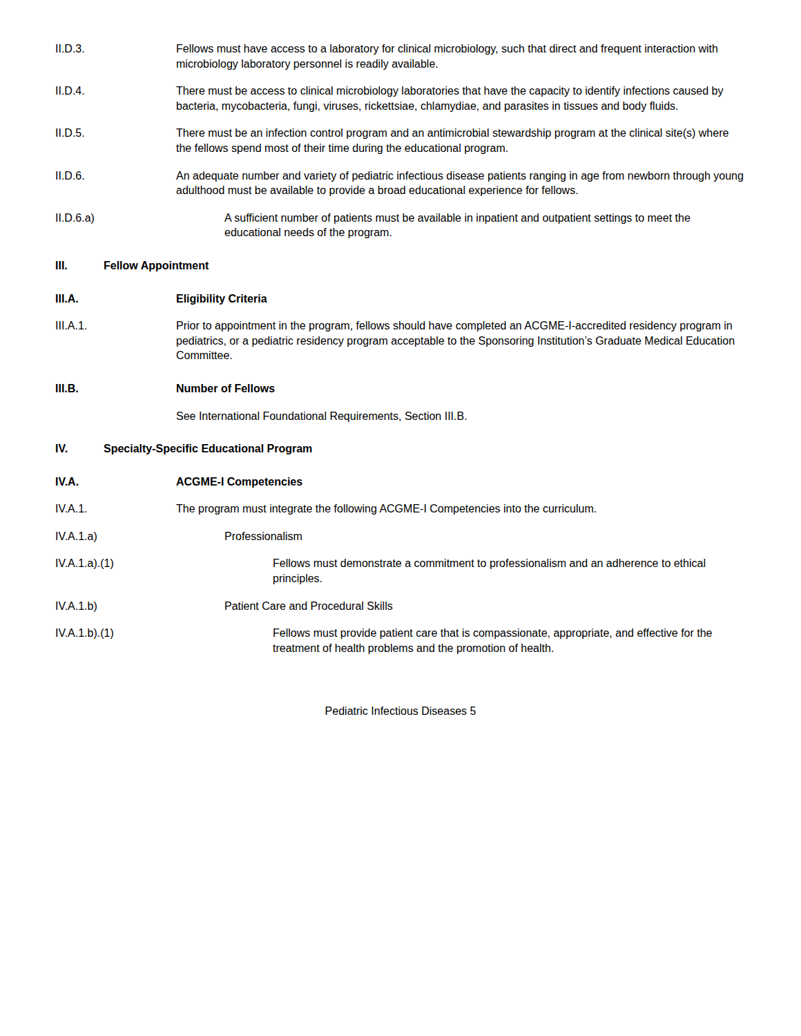II.D.3.
Fellows must have access to a laboratory for clinical microbiology, such that direct and frequent interaction with microbiology laboratory personnel is readily available.
II.D.4.
There must be access to clinical microbiology laboratories that have the capacity to identify infections caused by bacteria, mycobacteria, fungi, viruses, rickettsiae, chlamydiae, and parasites in tissues and body fluids.
II.D.5.
There must be an infection control program and an antimicrobial stewardship program at the clinical site(s) where the fellows spend most of their time during the educational program.
II.D.6.
An adequate number and variety of pediatric infectious disease patients ranging in age from newborn through young adulthood must be available to provide a broad educational experience for fellows.
II.D.6.a)
A sufficient number of patients must be available in inpatient and outpatient settings to meet the educational needs of the program.
III.
Fellow Appointment
III.A.
Eligibility Criteria
III.A.1.
Prior to appointment in the program, fellows should have completed an ACGME-I-accredited residency program in pediatrics, or a pediatric residency program acceptable to the Sponsoring Institution’s Graduate Medical Education Committee.
III.B.
Number of Fellows
See International Foundational Requirements, Section III.B.
IV.
Specialty-Specific Educational Program
IV.A.
ACGME-I Competencies
IV.A.1.
The program must integrate the following ACGME-I Competencies into the curriculum.
IV.A.1.a)
Professionalism
IV.A.1.a).(1)
Fellows must demonstrate a commitment to professionalism and an adherence to ethical principles.
IV.A.1.b)
Patient Care and Procedural Skills
IV.A.1.b).(1)
Fellows must provide patient care that is compassionate, appropriate, and effective for the treatment of health problems and the promotion of health.
Pediatric Infectious Diseases 5